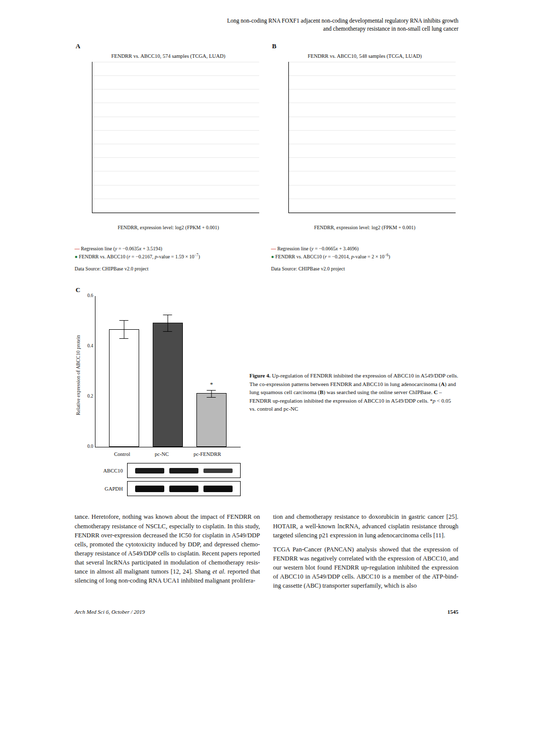Long non-coding RNA FOXF1 adjacent non-coding developmental regulatory RNA inhibits growth
and chemotherapy resistance in non-small cell lung cancer
A
FENDRR vs. ABCC10, 574 samples (TCGA, LUAD)
ABCC10, expression level: log2 (FPKM + 0.001)
6.5
6.0
5.5
5.0
4.5
4.0
3.5
3.0
2.5
2.0
1.5
1.0
−12
−10
−8
−6
−4
−2
0
2
4
6
8
FENDRR, expression level: log2 (FPKM + 0.001)
— Regression line (y = −0.0635x + 3.5194)
● FENDRR vs. ABCC10 (r = −0.2167, p-value = 1.59 × 10−7)
Data Source: CHIPBase v2.0 project
B
FENDRR vs. ABCC10, 548 samples (TCGA, LUAD)
ABCC10, expression level: log2 (FPKM + 0.001)
6.5
6.0
5.5
5.0
4.5
4.0
3.5
3.0
2.5
2.0
1.5
1.0
−8
−6
−4
−2
0
2
4
6
FENDRR, expression level: log2 (FPKM + 0.001)
— Regression line (y = −0.0665x + 3.4696)
● FENDRR vs. ABCC10 (r = −0.2014, p-value = 2 × 10−6)
Data Source: CHIPBase v2.0 project
C
Relative expression of ABCC10 protein
0.6
0.4
0.2
0.0
*
Control
pc-NC
pc-FENDRR
ABCC10
GAPDH
Figure 4. Up-regulation of FENDRR inhibited the expression of ABCC10 in A549/DDP cells. The co-expression patterns between FENDRR and ABCC10 in lung adenocarcinoma (A) and lung squamous cell carcinoma (B) was searched using the online server ChIPBase. C – FENDRR up-regulation inhibited the expression of ABCC10 in A549/DDP cells. *p < 0.05 vs. control and pc-NC
tance. Heretofore, nothing was known about the impact of FENDRR on chemotherapy resistance of NSCLC, especially to cisplatin. In this study, FENDRR over-expression decreased the IC50 for cisplatin in A549/DDP cells, promoted the cytotoxicity induced by DDP, and depressed chemotherapy resistance of A549/DDP cells to cisplatin. Recent papers reported that several lncRNAs participated in modulation of chemotherapy resistance in almost all malignant tumors [12, 24]. Shang et al. reported that silencing of long non-coding RNA UCA1 inhibited malignant prolifera-
tion and chemotherapy resistance to doxorubicin in gastric cancer [25]. HOTAIR, a well-known lncRNA, advanced cisplatin resistance through targeted silencing p21 expression in lung adenocarcinoma cells [11].
TCGA Pan-Cancer (PANCAN) analysis showed that the expression of FENDRR was negatively correlated with the expression of ABCC10, and our western blot found FENDRR up-regulation inhibited the expression of ABCC10 in A549/DDP cells. ABCC10 is a member of the ATP-binding cassette (ABC) transporter superfamily, which is also
Arch Med Sci 6, October / 2019
1545